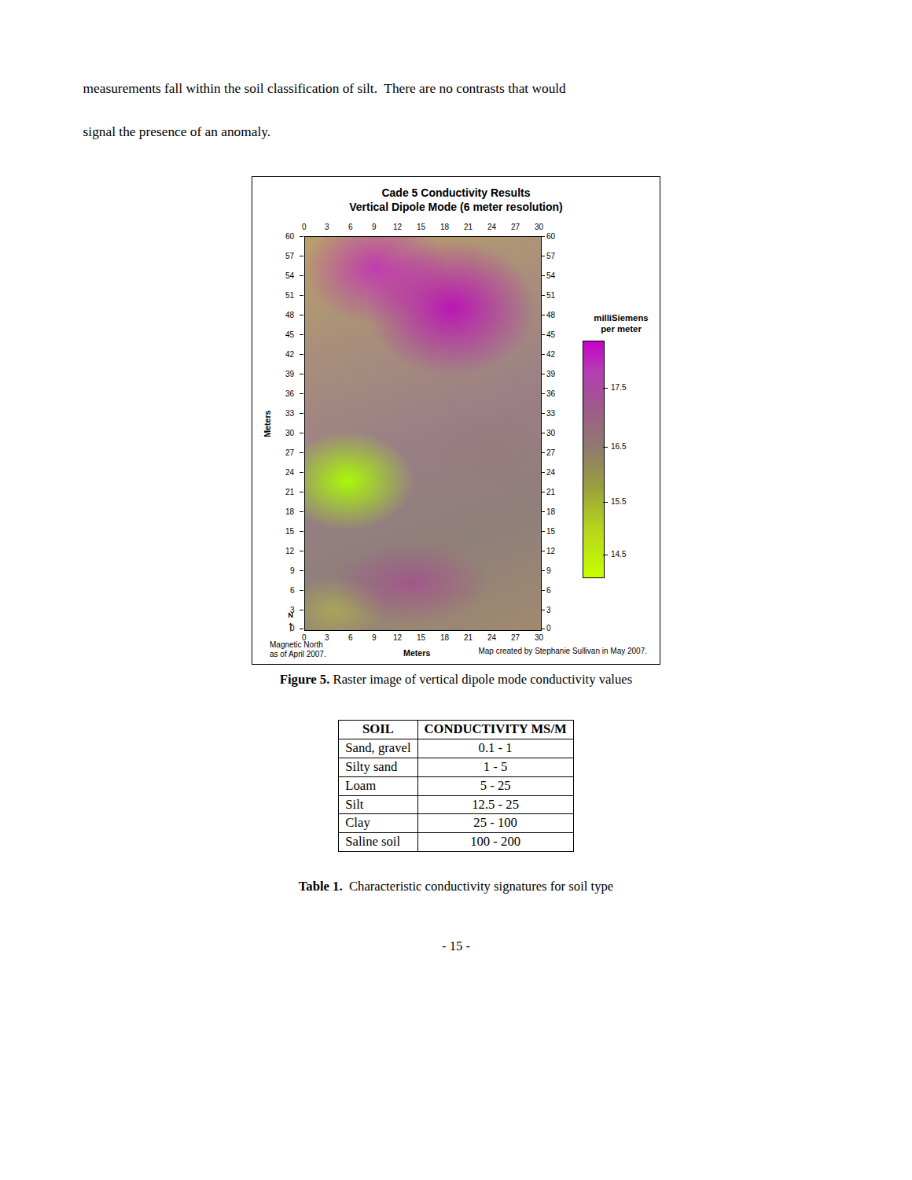measurements fall within the soil classification of silt. There are no contrasts that would
signal the presence of an anomaly.
Cade 5 Conductivity Results
Vertical Dipole Mode (6 meter resolution)
0
3
6
9
12
15
18
21
24
27
30
60
57
54
51
48
45
42
39
36
33
30
27
24
21
18
15
12
9
6
3
0
60
57
54
51
48
45
42
39
36
33
30
27
24
21
18
15
12
9
6
3
0
0
3
6
9
12
15
18
21
24
27
30
Meters
Meters
milliSiemens
per meter
17.5
16.5
15.5
14.5
N
↑
Magnetic North
as of April 2007.
Map created by Stephanie Sullivan in May 2007.
Figure 5. Raster image of vertical dipole mode conductivity values
| SOIL | CONDUCTIVITY MS/M |
| --- | --- |
| Sand, gravel | 0.1 - 1 |
| Silty sand | 1 - 5 |
| Loam | 5 - 25 |
| Silt | 12.5 - 25 |
| Clay | 25 - 100 |
| Saline soil | 100 - 200 |
Table 1. Characteristic conductivity signatures for soil type
- 15 -